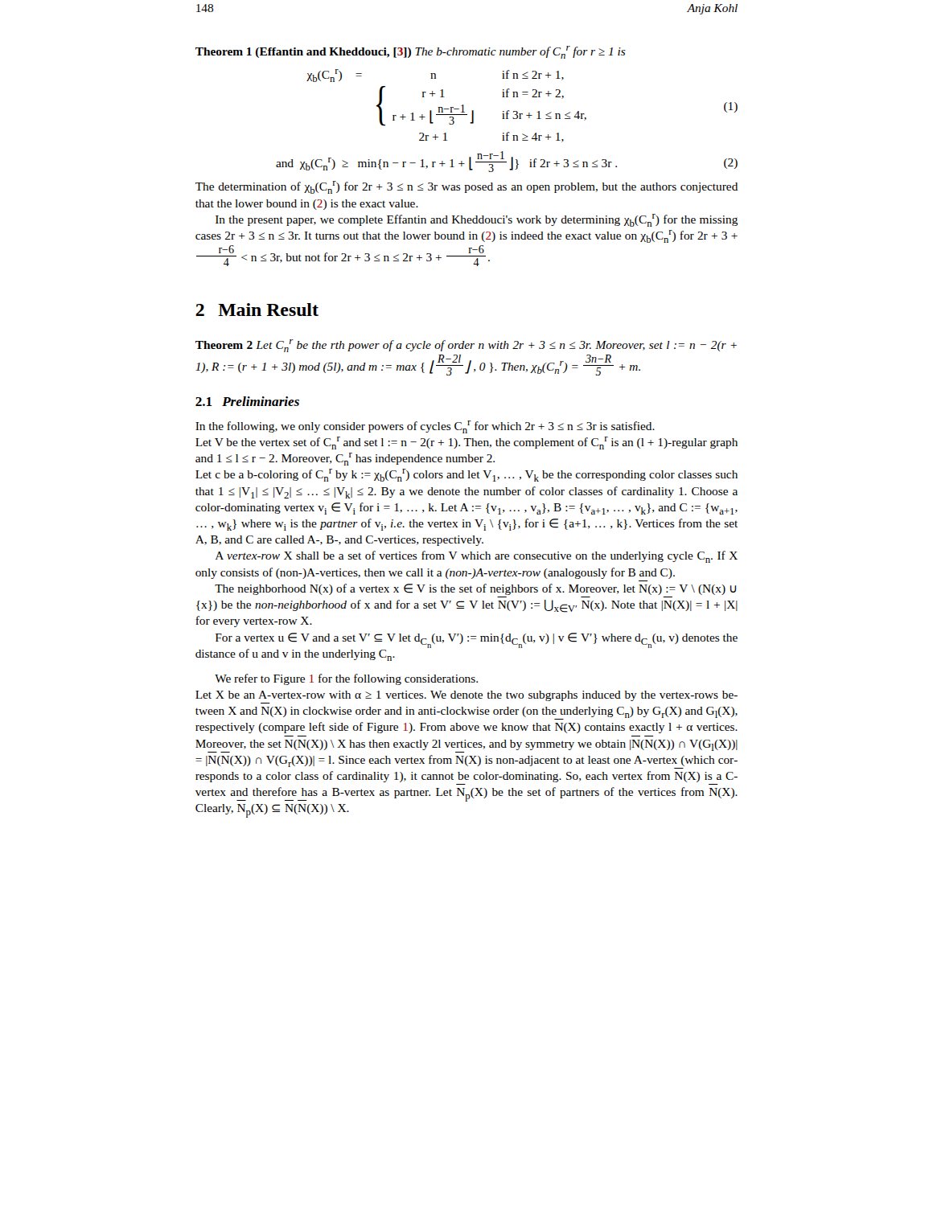148 Anja Kohl
Theorem 1 (Effantin and Kheddouci, [3]) The b-chromatic number of Cnr for r ≥ 1 is
| χ b (C n r ) | = | { | n | if n ≤ 2r + 1, |
| | | r + 1 | if n = 2r + 2, |
| | | r + 1 + ⌊ n−r−1 3 ⌋ | if 3r + 1 ≤ n ≤ 4r, |
| | | 2r + 1 | if n ≥ 4r + 1, |
(1)
and χb(Cnr) ≥ min{n − r − 1, r + 1 + ⌊n−r−13⌋} if 2r + 3 ≤ n ≤ 3r .
(2)
The determination of χb(Cnr) for 2r + 3 ≤ n ≤ 3r was posed as an open problem, but the authors conjectured that the lower bound in (2) is the exact value.
In the present paper, we complete Effantin and Kheddouci's work by determining χb(Cnr) for the missing cases 2r + 3 ≤ n ≤ 3r. It turns out that the lower bound in (2) is indeed the exact value on χb(Cnr) for 2r + 3 + r−64 < n ≤ 3r, but not for 2r + 3 ≤ n ≤ 2r + 3 + r−64.
2 Main Result
Theorem 2 Let Cnr be the rth power of a cycle of order n with 2r + 3 ≤ n ≤ 3r. Moreover, set l := n − 2(r + 1), R := (r + 1 + 3l) mod (5l), and m := max { ⌊R−2l 3⌋ , 0 }. Then, χb(Cnr) = 3n−R 5 + m.
2.1 Preliminaries
In the following, we only consider powers of cycles Cnr for which 2r + 3 ≤ n ≤ 3r is satisfied.
Let V be the vertex set of Cnr and set l := n − 2(r + 1). Then, the complement of Cnr is an (l + 1)-regular graph and 1 ≤ l ≤ r − 2. Moreover, Cnr has independence number 2.
Let c be a b-coloring of Cnr by k := χb(Cnr) colors and let V1, … , Vk be the corresponding color classes such that 1 ≤ |V1| ≤ |V2| ≤ … ≤ |Vk| ≤ 2. By a we denote the number of color classes of cardinality 1. Choose a color-dominating vertex vi ∈ Vi for i = 1, … , k. Let A := {v1, … , va}, B := {va+1, … , vk}, and C := {wa+1, … , wk} where wi is the partner of vi, i.e. the vertex in Vi \ {vi}, for i ∈ {a+1, … , k}. Vertices from the set A, B, and C are called A-, B-, and C-vertices, respectively.
A vertex-row X shall be a set of vertices from V which are consecutive on the underlying cycle Cn. If X only consists of (non-)A-vertices, then we call it a (non-)A-vertex-row (analogously for B and C).
The neighborhood N(x) of a vertex x ∈ V is the set of neighbors of x. Moreover, let N(x) := V \ (N(x) ∪ {x}) be the non-neighborhood of x and for a set V′ ⊆ V let N(V′) := ⋃x∈V′ N(x). Note that |N(X)| = l + |X| for every vertex-row X.
For a vertex u ∈ V and a set V′ ⊆ V let dCn(u, V′) := min{dCn(u, v) | v ∈ V′} where dCn(u, v) denotes the distance of u and v in the underlying Cn.
We refer to Figure 1 for the following considerations.
Let X be an A-vertex-row with α ≥ 1 vertices. We denote the two subgraphs induced by the vertex-rows between X and N(X) in clockwise order and in anti-clockwise order (on the underlying Cn) by Gr(X) and Gl(X), respectively (compare left side of Figure 1). From above we know that N(X) contains exactly l + α vertices. Moreover, the set N(N(X)) \ X has then exactly 2l vertices, and by symmetry we obtain |N(N(X)) ∩ V(Gl(X))| = |N(N(X)) ∩ V(Gr(X))| = l. Since each vertex from N(X) is non-adjacent to at least one A-vertex (which corresponds to a color class of cardinality 1), it cannot be color-dominating. So, each vertex from N(X) is a C-vertex and therefore has a B-vertex as partner. Let Np(X) be the set of partners of the vertices from N(X). Clearly, Np(X) ⊆ N(N(X)) \ X.